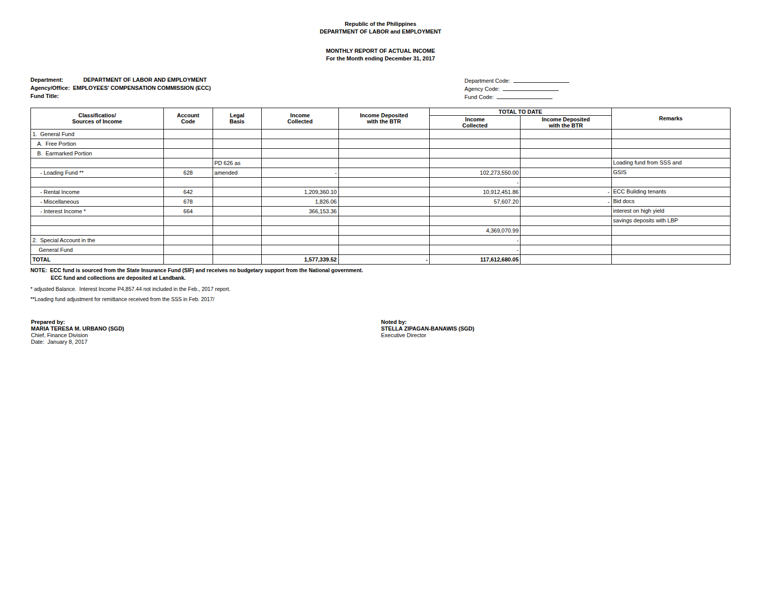Republic of the Philippines
DEPARTMENT OF LABOR and EMPLOYMENT
MONTHLY REPORT OF ACTUAL INCOME
For the Month ending December 31, 2017
| Department: DEPARTMENT OF LABOR AND EMPLOYMENT | Department Code: |
| Agency/Office: EMPLOYEES' COMPENSATION COMMISSION (ECC) | Agency Code: |
| Fund Title: | Fund Code: |
| Classificatios/ Sources of Income | Account Code | Legal Basis | Income Collected | Income Deposited with the BTR | TOTAL TO DATE | Remarks |
| --- | --- | --- | --- | --- | --- | --- |
| Income Collected | Income Deposited with the BTR |
| 1. General Fund | | | | | | | |
| A. Free Portion | | | | | | | |
| B. Earmarked Portion | | | | | | | |
| | | PD 626 as | | | | | Loading fund from SSS and |
| - Loading Fund ** | 628 | amended | - | | 102,273,550.00 | | GSIS |
| | | | | | - | | |
| - Rental Income | 642 | | 1,209,360.10 | | 10,912,451.86 | - | ECC Building tenants |
| - Miscellaneous | 678 | | 1,826.06 | | 57,607.20 | - | Bid docs |
| - Interest Income * | 664 | | 366,153.36 | | | | interest on high yield |
| | | | | | | | savings deposits with LBP |
| | | | | | 4,369,070.99 | | |
| 2. Special Account in the | | | | | - | | |
| General Fund | | | | | - | | |
| TOTAL | | | 1,577,339.52 | - | 117,612,680.05 | | |
NOTE: ECC fund is sourced from the State Insurance Fund (SIF) and receives no budgetary support from the National government.
ECC fund and collections are deposited at Landbank.
* adjusted Balance. Interest Income P4,857.44 not included in the Feb., 2017 report.
**Loading fund adjustment for remittance received from the SSS in Feb. 2017/
| Prepared by: | Noted by: |
| MARIA TERESA M. URBANO (SGD) | STELLA ZIPAGAN-BANAWIS (SGD) |
| Chief, Finance Division | Executive Director |
| Date: January 8, 2017 | |